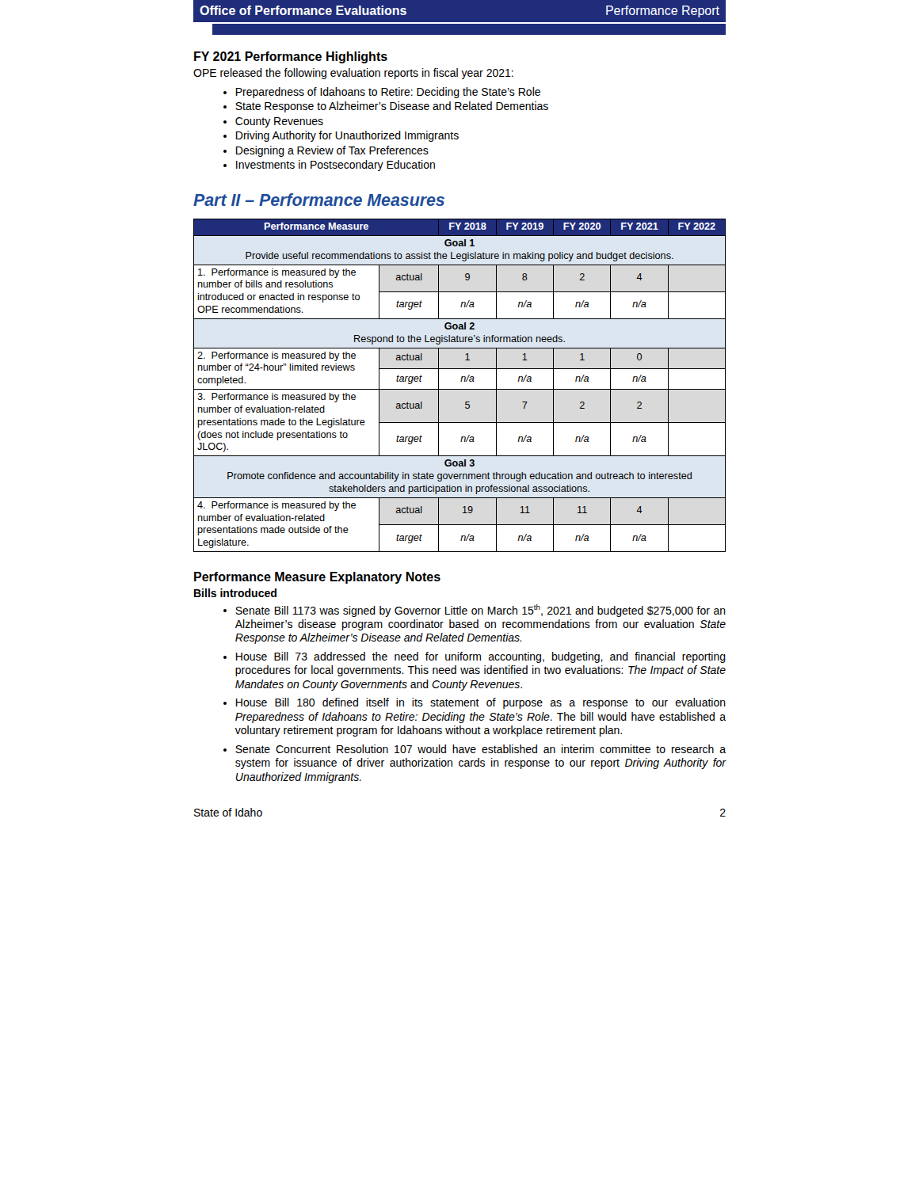Office of Performance Evaluations Performance Report
FY 2021 Performance Highlights
OPE released the following evaluation reports in fiscal year 2021:
Preparedness of Idahoans to Retire: Deciding the State’s Role
State Response to Alzheimer’s Disease and Related Dementias
County Revenues
Driving Authority for Unauthorized Immigrants
Designing a Review of Tax Preferences
Investments in Postsecondary Education
Part II – Performance Measures
| Performance Measure | FY 2018 | FY 2019 | FY 2020 | FY 2021 | FY 2022 |
| --- | --- | --- | --- | --- | --- |
| Goal 1 Provide useful recommendations to assist the Legislature in making policy and budget decisions. |
| 1. Performance is measured by the number of bills and resolutions introduced or enacted in response to OPE recommendations. | actual | 9 | 8 | 2 | 4 | |
| target | n/a | n/a | n/a | n/a | |
| Goal 2 Respond to the Legislature’s information needs. |
| 2. Performance is measured by the number of “24-hour” limited reviews completed. | actual | 1 | 1 | 1 | 0 | |
| target | n/a | n/a | n/a | n/a | |
| 3. Performance is measured by the number of evaluation-related presentations made to the Legislature (does not include presentations to JLOC). | actual | 5 | 7 | 2 | 2 | |
| target | n/a | n/a | n/a | n/a | |
| Goal 3 Promote confidence and accountability in state government through education and outreach to interested stakeholders and participation in professional associations. |
| 4. Performance is measured by the number of evaluation-related presentations made outside of the Legislature. | actual | 19 | 11 | 11 | 4 | |
| target | n/a | n/a | n/a | n/a | |
Performance Measure Explanatory Notes
Bills introduced
Senate Bill 1173 was signed by Governor Little on March 15th, 2021 and budgeted $275,000 for an Alzheimer’s disease program coordinator based on recommendations from our evaluation State Response to Alzheimer’s Disease and Related Dementias.
House Bill 73 addressed the need for uniform accounting, budgeting, and financial reporting procedures for local governments. This need was identified in two evaluations: The Impact of State Mandates on County Governments and County Revenues.
House Bill 180 defined itself in its statement of purpose as a response to our evaluation Preparedness of Idahoans to Retire: Deciding the State’s Role. The bill would have established a voluntary retirement program for Idahoans without a workplace retirement plan.
Senate Concurrent Resolution 107 would have established an interim committee to research a system for issuance of driver authorization cards in response to our report Driving Authority for Unauthorized Immigrants.
State of Idaho 2